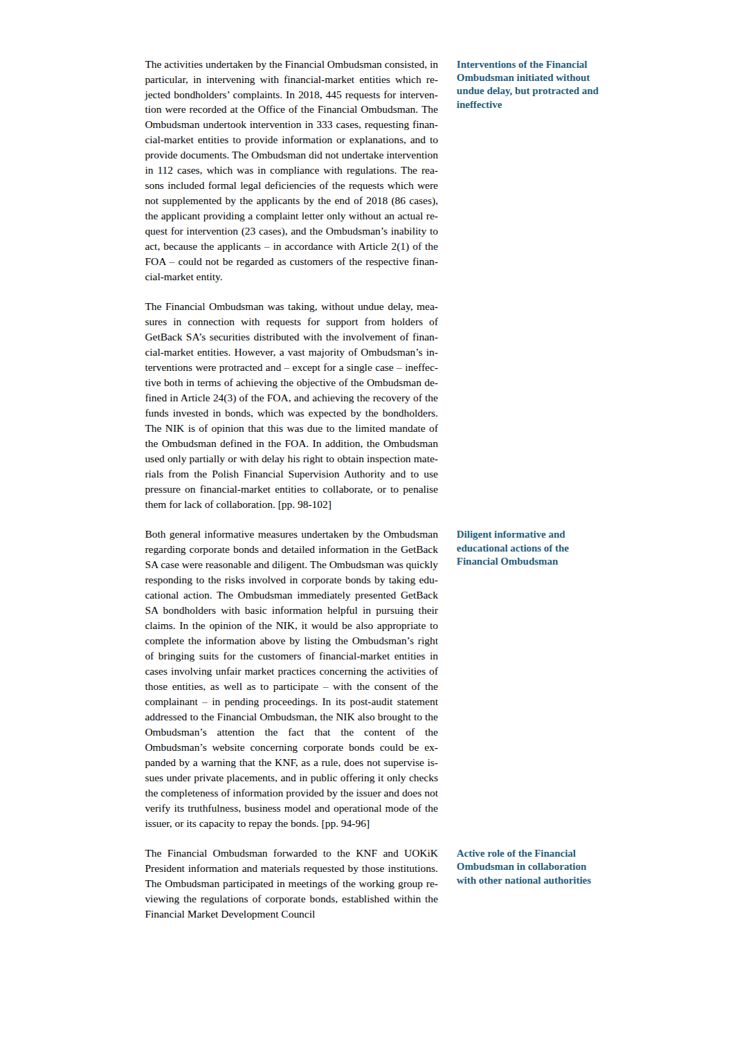The activities undertaken by the Financial Ombudsman consisted, in particular, in intervening with financial-market entities which rejected bondholders’ complaints. In 2018, 445 requests for intervention were recorded at the Office of the Financial Ombudsman. The Ombudsman undertook intervention in 333 cases, requesting financial-market entities to provide information or explanations, and to provide documents. The Ombudsman did not undertake intervention in 112 cases, which was in compliance with regulations. The reasons included formal legal deficiencies of the requests which were not supplemented by the applicants by the end of 2018 (86 cases), the applicant providing a complaint letter only without an actual request for intervention (23 cases), and the Ombudsman’s inability to act, because the applicants – in accordance with Article 2(1) of the FOA – could not be regarded as customers of the respective financial-market entity.
Interventions of the Financial Ombudsman initiated without undue delay, but protracted and ineffective
The Financial Ombudsman was taking, without undue delay, measures in connection with requests for support from holders of GetBack SA’s securities distributed with the involvement of financial-market entities. However, a vast majority of Ombudsman’s interventions were protracted and – except for a single case – ineffective both in terms of achieving the objective of the Ombudsman defined in Article 24(3) of the FOA, and achieving the recovery of the funds invested in bonds, which was expected by the bondholders. The NIK is of opinion that this was due to the limited mandate of the Ombudsman defined in the FOA. In addition, the Ombudsman used only partially or with delay his right to obtain inspection materials from the Polish Financial Supervision Authority and to use pressure on financial-market entities to collaborate, or to penalise them for lack of collaboration. [pp. 98-102]
Both general informative measures undertaken by the Ombudsman regarding corporate bonds and detailed information in the GetBack SA case were reasonable and diligent. The Ombudsman was quickly responding to the risks involved in corporate bonds by taking educational action. The Ombudsman immediately presented GetBack SA bondholders with basic information helpful in pursuing their claims. In the opinion of the NIK, it would be also appropriate to complete the information above by listing the Ombudsman’s right of bringing suits for the customers of financial-market entities in cases involving unfair market practices concerning the activities of those entities, as well as to participate – with the consent of the complainant – in pending proceedings. In its post-audit statement addressed to the Financial Ombudsman, the NIK also brought to the Ombudsman’s attention the fact that the content of the Ombudsman’s website concerning corporate bonds could be expanded by a warning that the KNF, as a rule, does not supervise issues under private placements, and in public offering it only checks the completeness of information provided by the issuer and does not verify its truthfulness, business model and operational mode of the issuer, or its capacity to repay the bonds. [pp. 94-96]
Diligent informative and educational actions of the Financial Ombudsman
The Financial Ombudsman forwarded to the KNF and UOKiK President information and materials requested by those institutions. The Ombudsman participated in meetings of the working group reviewing the regulations of corporate bonds, established within the Financial Market Development Council
Active role of the Financial Ombudsman in collaboration with other national authorities